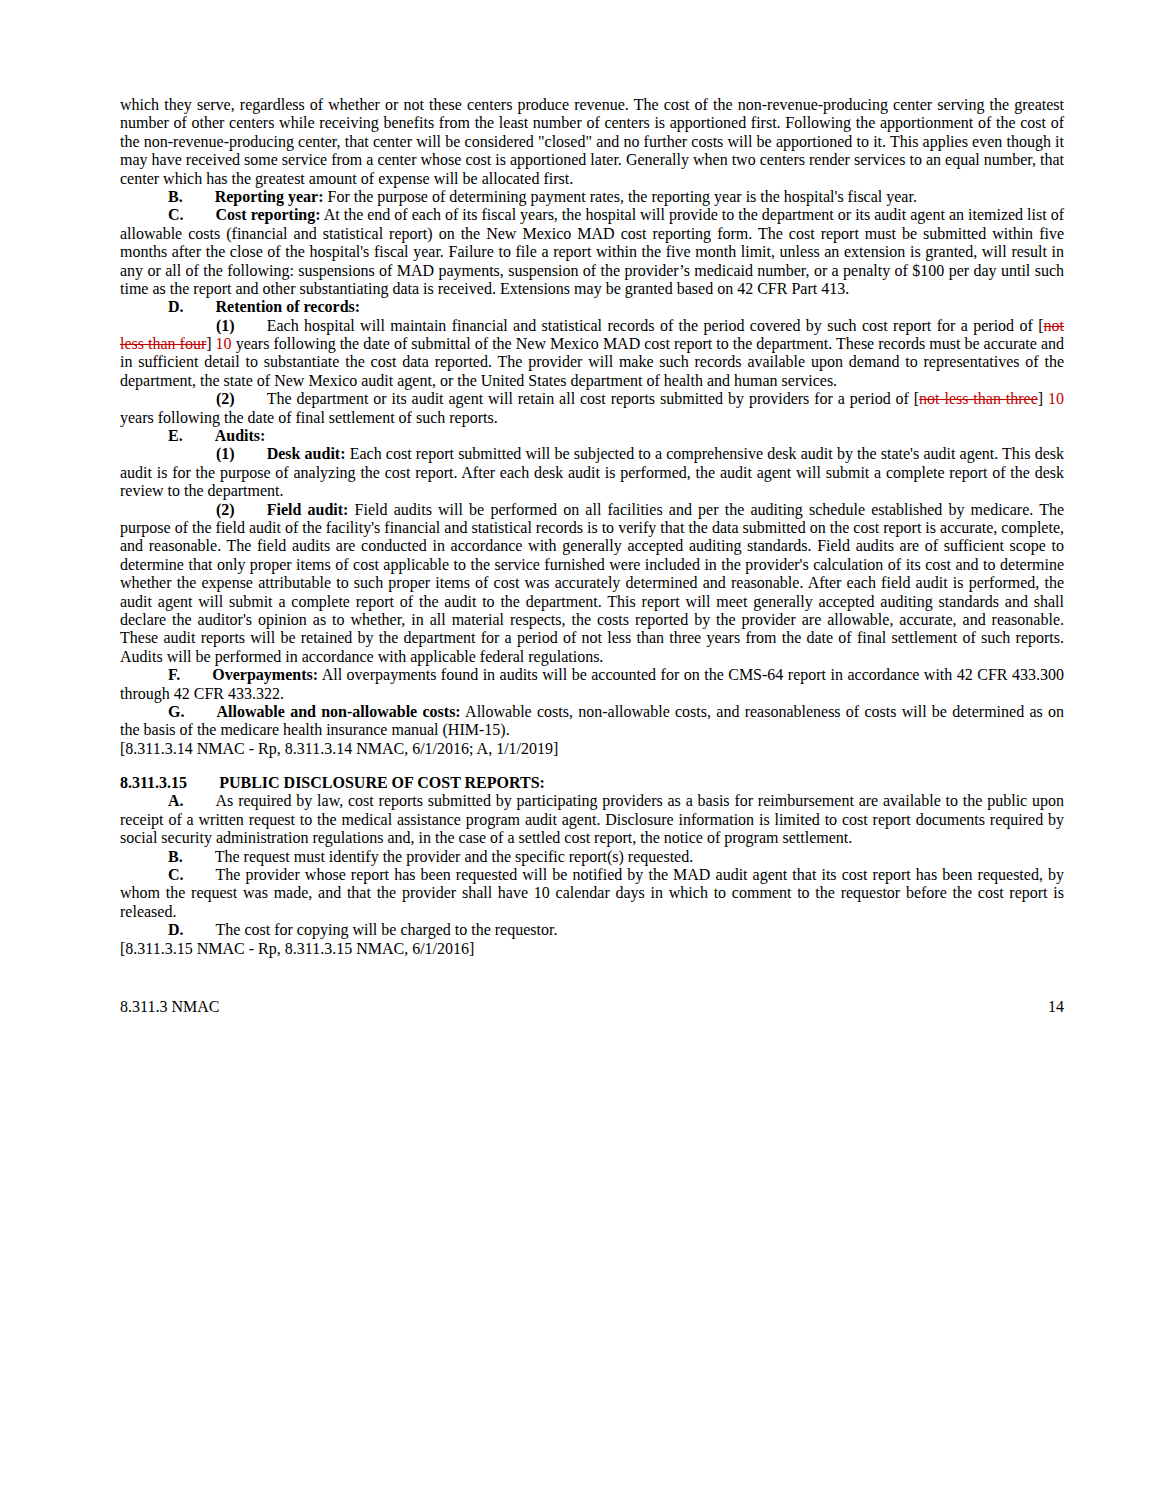which they serve, regardless of whether or not these centers produce revenue. The cost of the non-revenue-producing center serving the greatest number of other centers while receiving benefits from the least number of centers is apportioned first. Following the apportionment of the cost of the non-revenue-producing center, that center will be considered "closed" and no further costs will be apportioned to it. This applies even though it may have received some service from a center whose cost is apportioned later. Generally when two centers render services to an equal number, that center which has the greatest amount of expense will be allocated first.
B.  Reporting year: For the purpose of determining payment rates, the reporting year is the hospital's fiscal year.
C.  Cost reporting: At the end of each of its fiscal years, the hospital will provide to the department or its audit agent an itemized list of allowable costs (financial and statistical report) on the New Mexico MAD cost reporting form. The cost report must be submitted within five months after the close of the hospital's fiscal year. Failure to file a report within the five month limit, unless an extension is granted, will result in any or all of the following: suspensions of MAD payments, suspension of the provider’s medicaid number, or a penalty of $100 per day until such time as the report and other substantiating data is received. Extensions may be granted based on 42 CFR Part 413.
D.  Retention of records:
(1)  Each hospital will maintain financial and statistical records of the period covered by such cost report for a period of [not less than four] 10 years following the date of submittal of the New Mexico MAD cost report to the department. These records must be accurate and in sufficient detail to substantiate the cost data reported. The provider will make such records available upon demand to representatives of the department, the state of New Mexico audit agent, or the United States department of health and human services.
(2)  The department or its audit agent will retain all cost reports submitted by providers for a period of [not less than three] 10 years following the date of final settlement of such reports.
E.  Audits:
(1)  Desk audit: Each cost report submitted will be subjected to a comprehensive desk audit by the state's audit agent. This desk audit is for the purpose of analyzing the cost report. After each desk audit is performed, the audit agent will submit a complete report of the desk review to the department.
(2)  Field audit: Field audits will be performed on all facilities and per the auditing schedule established by medicare. The purpose of the field audit of the facility's financial and statistical records is to verify that the data submitted on the cost report is accurate, complete, and reasonable. The field audits are conducted in accordance with generally accepted auditing standards. Field audits are of sufficient scope to determine that only proper items of cost applicable to the service furnished were included in the provider's calculation of its cost and to determine whether the expense attributable to such proper items of cost was accurately determined and reasonable. After each field audit is performed, the audit agent will submit a complete report of the audit to the department. This report will meet generally accepted auditing standards and shall declare the auditor's opinion as to whether, in all material respects, the costs reported by the provider are allowable, accurate, and reasonable. These audit reports will be retained by the department for a period of not less than three years from the date of final settlement of such reports. Audits will be performed in accordance with applicable federal regulations.
F.  Overpayments: All overpayments found in audits will be accounted for on the CMS-64 report in accordance with 42 CFR 433.300 through 42 CFR 433.322.
G.  Allowable and non-allowable costs: Allowable costs, non-allowable costs, and reasonableness of costs will be determined as on the basis of the medicare health insurance manual (HIM-15).
[8.311.3.14 NMAC - Rp, 8.311.3.14 NMAC, 6/1/2016; A, 1/1/2019]
8.311.3.15  PUBLIC DISCLOSURE OF COST REPORTS:
A.  As required by law, cost reports submitted by participating providers as a basis for reimbursement are available to the public upon receipt of a written request to the medical assistance program audit agent. Disclosure information is limited to cost report documents required by social security administration regulations and, in the case of a settled cost report, the notice of program settlement.
B.  The request must identify the provider and the specific report(s) requested.
C.  The provider whose report has been requested will be notified by the MAD audit agent that its cost report has been requested, by whom the request was made, and that the provider shall have 10 calendar days in which to comment to the requestor before the cost report is released.
D.  The cost for copying will be charged to the requestor.
[8.311.3.15 NMAC - Rp, 8.311.3.15 NMAC, 6/1/2016]
8.311.3 NMAC 14